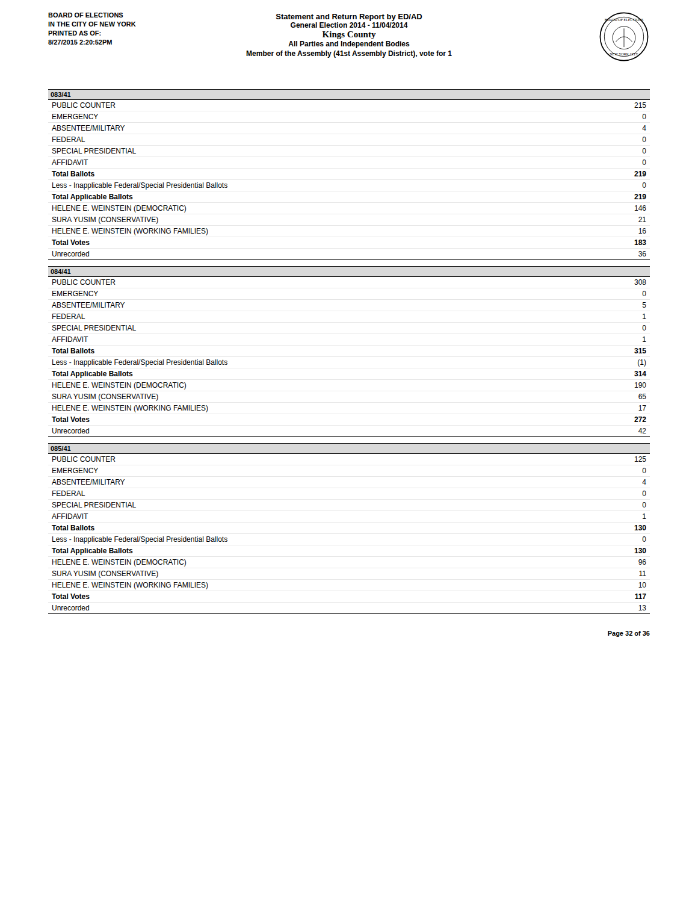BOARD OF ELECTIONS
IN THE CITY OF NEW YORK
PRINTED AS OF:
8/27/2015 2:20:52PM
Statement and Return Report by ED/AD
General Election 2014 - 11/04/2014
Kings County
All Parties and Independent Bodies
Member of the Assembly (41st Assembly District), vote for 1
083/41
| PUBLIC COUNTER | 215 |
| EMERGENCY | 0 |
| ABSENTEE/MILITARY | 4 |
| FEDERAL | 0 |
| SPECIAL PRESIDENTIAL | 0 |
| AFFIDAVIT | 0 |
| Total Ballots | 219 |
| Less - Inapplicable Federal/Special Presidential Ballots | 0 |
| Total Applicable Ballots | 219 |
| HELENE E. WEINSTEIN (DEMOCRATIC) | 146 |
| SURA YUSIM (CONSERVATIVE) | 21 |
| HELENE E. WEINSTEIN (WORKING FAMILIES) | 16 |
| Total Votes | 183 |
| Unrecorded | 36 |
084/41
| PUBLIC COUNTER | 308 |
| EMERGENCY | 0 |
| ABSENTEE/MILITARY | 5 |
| FEDERAL | 1 |
| SPECIAL PRESIDENTIAL | 0 |
| AFFIDAVIT | 1 |
| Total Ballots | 315 |
| Less - Inapplicable Federal/Special Presidential Ballots | (1) |
| Total Applicable Ballots | 314 |
| HELENE E. WEINSTEIN (DEMOCRATIC) | 190 |
| SURA YUSIM (CONSERVATIVE) | 65 |
| HELENE E. WEINSTEIN (WORKING FAMILIES) | 17 |
| Total Votes | 272 |
| Unrecorded | 42 |
085/41
| PUBLIC COUNTER | 125 |
| EMERGENCY | 0 |
| ABSENTEE/MILITARY | 4 |
| FEDERAL | 0 |
| SPECIAL PRESIDENTIAL | 0 |
| AFFIDAVIT | 1 |
| Total Ballots | 130 |
| Less - Inapplicable Federal/Special Presidential Ballots | 0 |
| Total Applicable Ballots | 130 |
| HELENE E. WEINSTEIN (DEMOCRATIC) | 96 |
| SURA YUSIM (CONSERVATIVE) | 11 |
| HELENE E. WEINSTEIN (WORKING FAMILIES) | 10 |
| Total Votes | 117 |
| Unrecorded | 13 |
Page 32 of 36